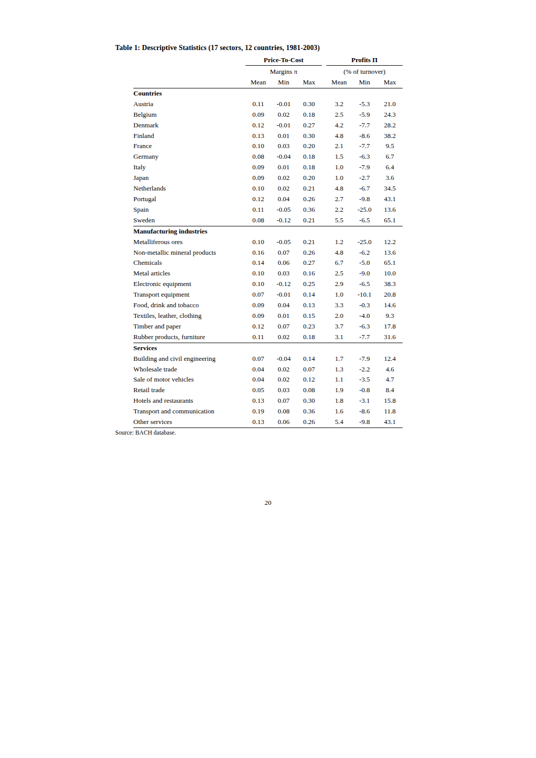Table 1: Descriptive Statistics (17 sectors, 12 countries, 1981-2003)
| | Price-To-Cost | | Profits Π |
| --- | --- | --- | --- |
| | Margins π | | (% of turnover) |
| | Mean | Min | Max | | Mean | Min | Max |
| Countries | |
| Austria | 0.11 | -0.01 | 0.30 | | 3.2 | -5.3 | 21.0 |
| Belgium | 0.09 | 0.02 | 0.18 | | 2.5 | -5.9 | 24.3 |
| Denmark | 0.12 | -0.01 | 0.27 | | 4.2 | -7.7 | 28.2 |
| Finland | 0.13 | 0.01 | 0.30 | | 4.8 | -8.6 | 38.2 |
| France | 0.10 | 0.03 | 0.20 | | 2.1 | -7.7 | 9.5 |
| Germany | 0.08 | -0.04 | 0.18 | | 1.5 | -6.3 | 6.7 |
| Italy | 0.09 | 0.01 | 0.18 | | 1.0 | -7.9 | 6.4 |
| Japan | 0.09 | 0.02 | 0.20 | | 1.0 | -2.7 | 3.6 |
| Netherlands | 0.10 | 0.02 | 0.21 | | 4.8 | -6.7 | 34.5 |
| Portugal | 0.12 | 0.04 | 0.26 | | 2.7 | -9.8 | 43.1 |
| Spain | 0.11 | -0.05 | 0.36 | | 2.2 | -25.0 | 13.6 |
| Sweden | 0.08 | -0.12 | 0.21 | | 5.5 | -6.5 | 65.1 |
| Manufacturing industries | |
| Metalliferous ores | 0.10 | -0.05 | 0.21 | | 1.2 | -25.0 | 12.2 |
| Non-metallic mineral products | 0.16 | 0.07 | 0.26 | | 4.8 | -6.2 | 13.6 |
| Chemicals | 0.14 | 0.06 | 0.27 | | 6.7 | -5.0 | 65.1 |
| Metal articles | 0.10 | 0.03 | 0.16 | | 2.5 | -9.0 | 10.0 |
| Electronic equipment | 0.10 | -0.12 | 0.25 | | 2.9 | -6.5 | 38.3 |
| Transport equipment | 0.07 | -0.01 | 0.14 | | 1.0 | -10.1 | 20.8 |
| Food, drink and tobacco | 0.09 | 0.04 | 0.13 | | 3.3 | -0.3 | 14.6 |
| Textiles, leather, clothing | 0.09 | 0.01 | 0.15 | | 2.0 | -4.0 | 9.3 |
| Timber and paper | 0.12 | 0.07 | 0.23 | | 3.7 | -6.3 | 17.8 |
| Rubber products, furniture | 0.11 | 0.02 | 0.18 | | 3.1 | -7.7 | 31.6 |
| Services | |
| Building and civil engineering | 0.07 | -0.04 | 0.14 | | 1.7 | -7.9 | 12.4 |
| Wholesale trade | 0.04 | 0.02 | 0.07 | | 1.3 | -2.2 | 4.6 |
| Sale of motor vehicles | 0.04 | 0.02 | 0.12 | | 1.1 | -3.5 | 4.7 |
| Retail trade | 0.05 | 0.03 | 0.08 | | 1.9 | -0.8 | 8.4 |
| Hotels and restaurants | 0.13 | 0.07 | 0.30 | | 1.8 | -3.1 | 15.8 |
| Transport and communication | 0.19 | 0.08 | 0.36 | | 1.6 | -8.6 | 11.8 |
| Other services | 0.13 | 0.06 | 0.26 | | 5.4 | -9.8 | 43.1 |
Source: BACH database.
20